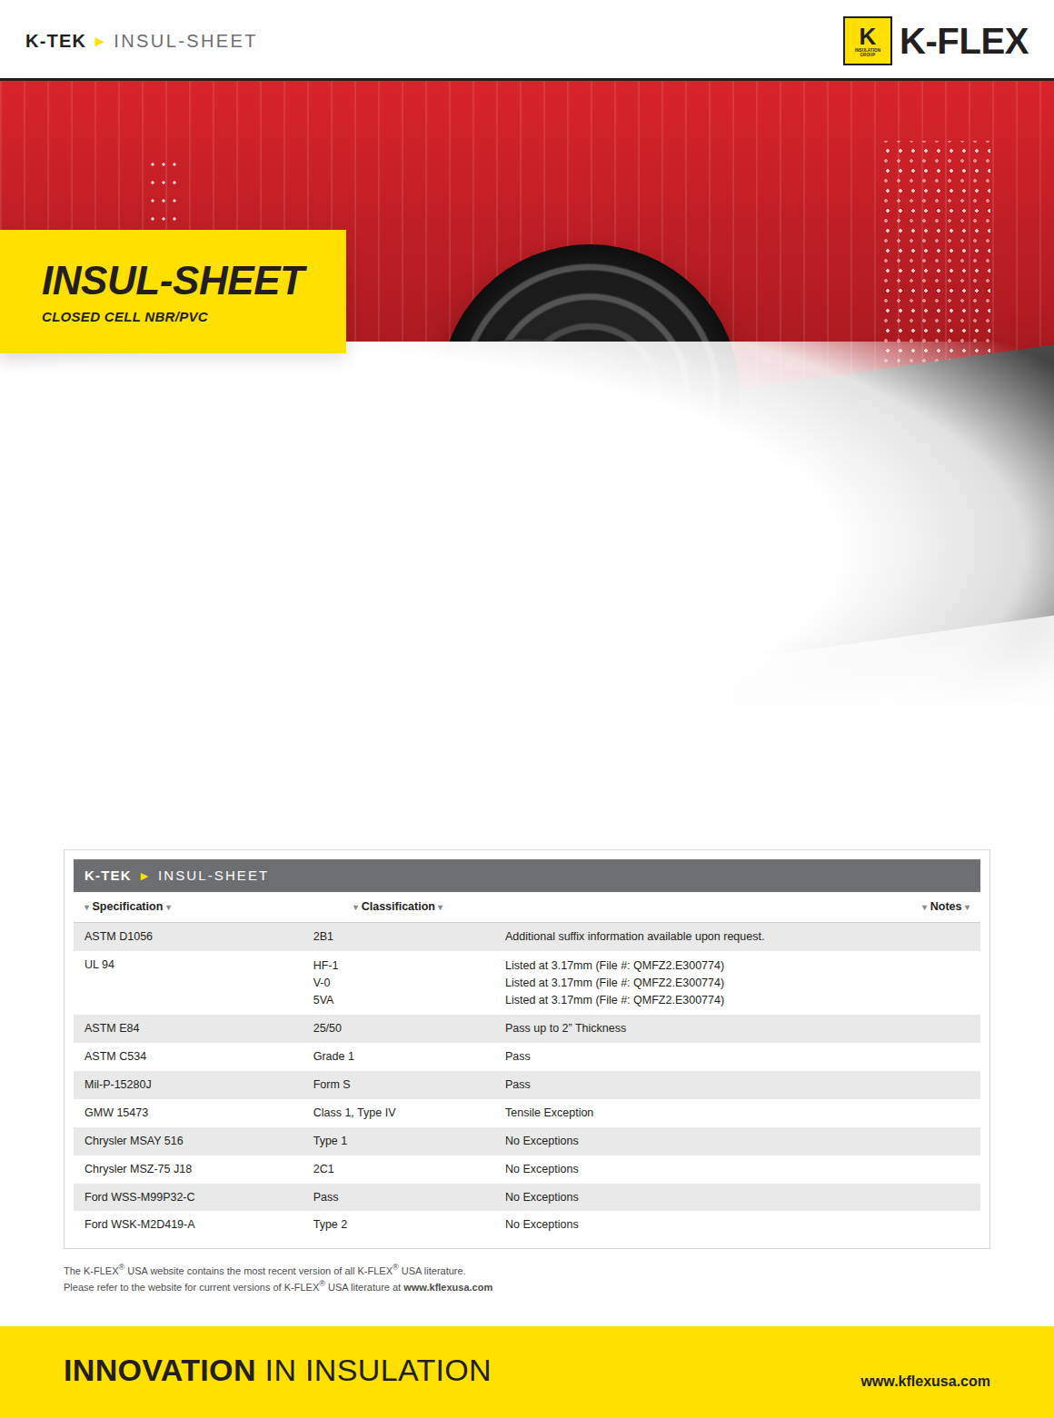K-TEK ▸ INSUL-SHEET
K
INSULATION
GROUP
K-FLEX
INSUL-SHEET
CLOSED CELL NBR/PVC
K-TEK ▸ INSUL-SHEET
| ▾ Specification ▾ | ▾ Classification ▾ | ▾ Notes ▾ |
| --- | --- | --- |
| ASTM D1056 | 2B1 | Additional suffix information available upon request. |
| UL 94 | HF-1 V-0 5VA | Listed at 3.17mm (File #: QMFZ2.E300774) Listed at 3.17mm (File #: QMFZ2.E300774) Listed at 3.17mm (File #: QMFZ2.E300774) |
| ASTM E84 | 25/50 | Pass up to 2” Thickness |
| ASTM C534 | Grade 1 | Pass |
| Mil-P-15280J | Form S | Pass |
| GMW 15473 | Class 1, Type IV | Tensile Exception |
| Chrysler MSAY 516 | Type 1 | No Exceptions |
| Chrysler MSZ-75 J18 | 2C1 | No Exceptions |
| Ford WSS-M99P32-C | Pass | No Exceptions |
| Ford WSK-M2D419-A | Type 2 | No Exceptions |
The K-FLEX® USA website contains the most recent version of all K-FLEX® USA literature.
Please refer to the website for current versions of K-FLEX® USA literature at www.kflexusa.com
INNOVATION IN INSULATION
www.kflexusa.com